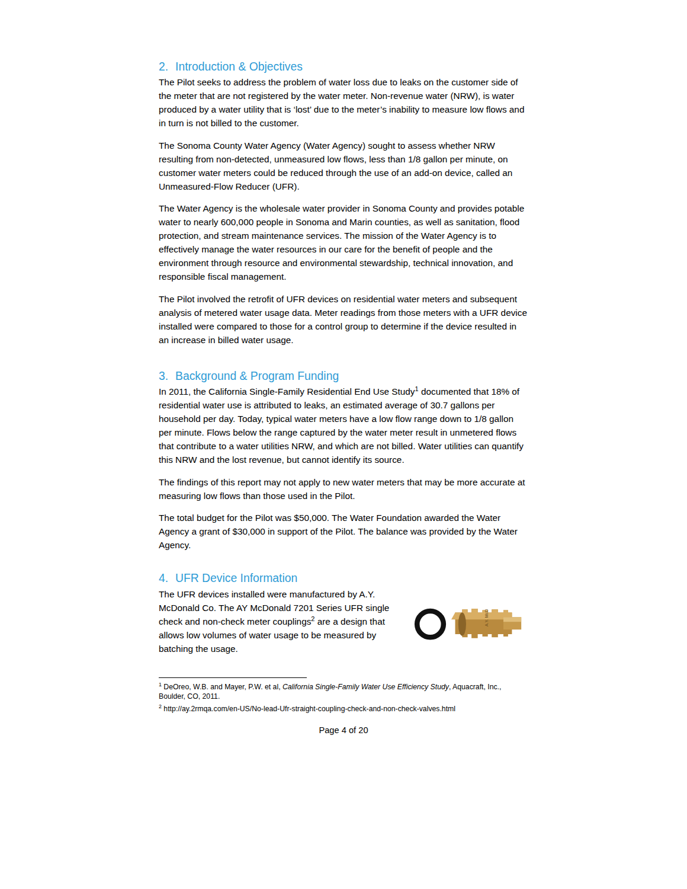2. Introduction & Objectives
The Pilot seeks to address the problem of water loss due to leaks on the customer side of the meter that are not registered by the water meter. Non-revenue water (NRW), is water produced by a water utility that is ‘lost’ due to the meter’s inability to measure low flows and in turn is not billed to the customer.
The Sonoma County Water Agency (Water Agency) sought to assess whether NRW resulting from non-detected, unmeasured low flows, less than 1/8 gallon per minute, on customer water meters could be reduced through the use of an add-on device, called an Unmeasured-Flow Reducer (UFR).
The Water Agency is the wholesale water provider in Sonoma County and provides potable water to nearly 600,000 people in Sonoma and Marin counties, as well as sanitation, flood protection, and stream maintenance services. The mission of the Water Agency is to effectively manage the water resources in our care for the benefit of people and the environment through resource and environmental stewardship, technical innovation, and responsible fiscal management.
The Pilot involved the retrofit of UFR devices on residential water meters and subsequent analysis of metered water usage data. Meter readings from those meters with a UFR device installed were compared to those for a control group to determine if the device resulted in an increase in billed water usage.
3. Background & Program Funding
In 2011, the California Single-Family Residential End Use Study1 documented that 18% of residential water use is attributed to leaks, an estimated average of 30.7 gallons per household per day. Today, typical water meters have a low flow range down to 1/8 gallon per minute. Flows below the range captured by the water meter result in unmetered flows that contribute to a water utilities NRW, and which are not billed. Water utilities can quantify this NRW and the lost revenue, but cannot identify its source.
The findings of this report may not apply to new water meters that may be more accurate at measuring low flows than those used in the Pilot.
The total budget for the Pilot was $50,000. The Water Foundation awarded the Water Agency a grant of $30,000 in support of the Pilot. The balance was provided by the Water Agency.
4. UFR Device Information
The UFR devices installed were manufactured by A.Y. McDonald Co. The AY McDonald 7201 Series UFR single check and non-check meter couplings2 are a design that allows low volumes of water usage to be measured by batching the usage.
1 DeOreo, W.B. and Mayer, P.W. et al, California Single-Family Water Use Efficiency Study, Aquacraft, Inc., Boulder, CO, 2011.
2 http://ay.2rmqa.com/en-US/No-lead-Ufr-straight-coupling-check-and-non-check-valves.html
Page 4 of 20